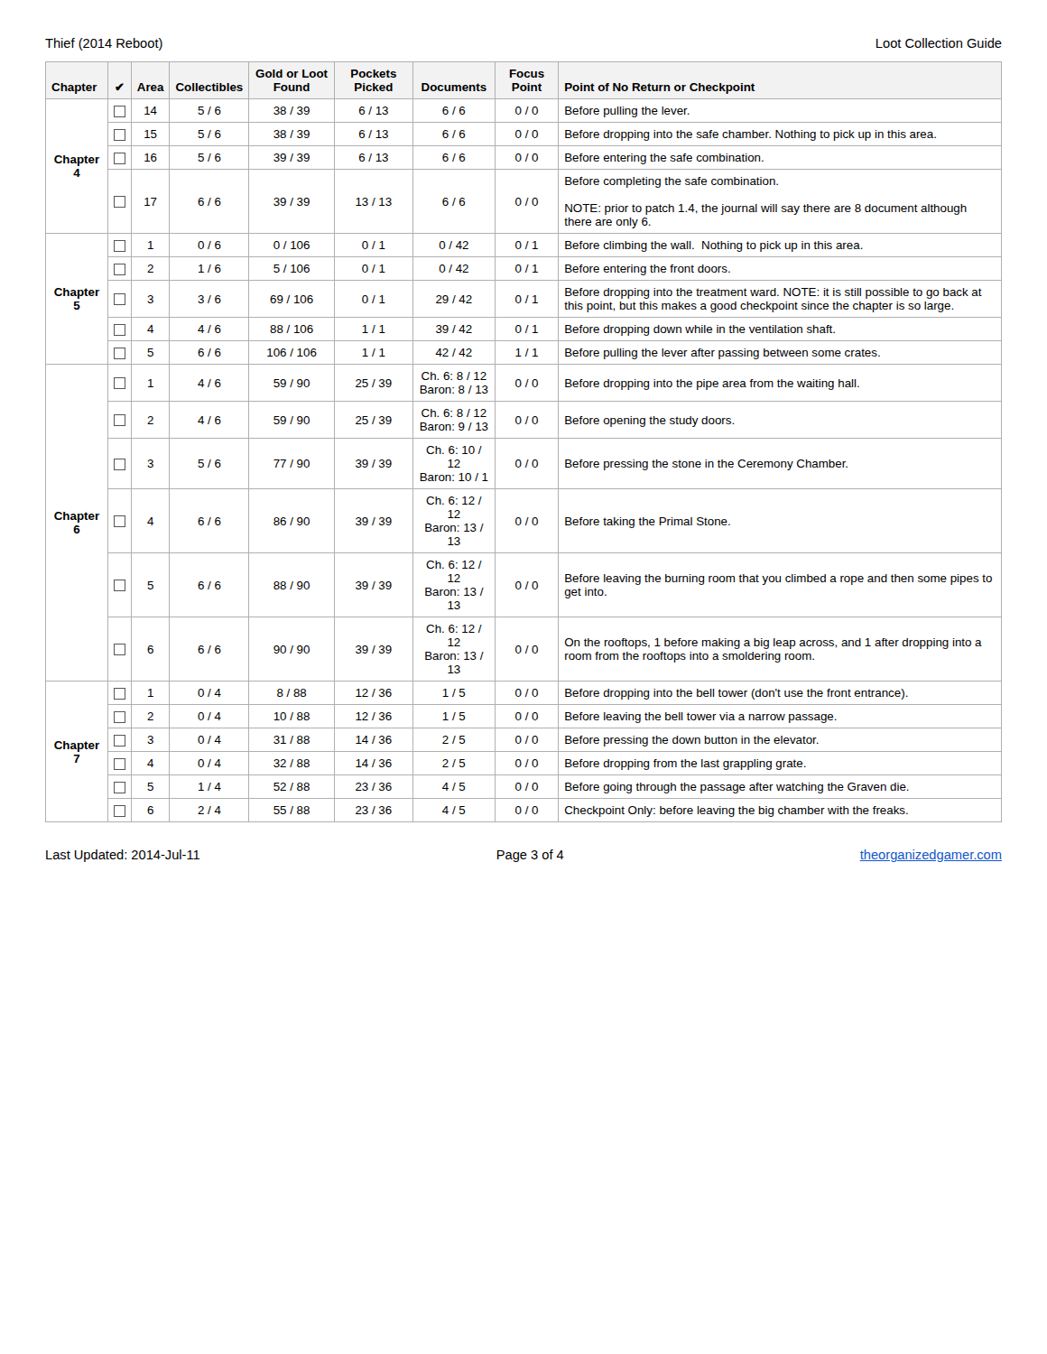Thief (2014 Reboot)
Loot Collection Guide
| Chapter | ✔ | Area | Collectibles | Gold or Loot Found | Pockets Picked | Documents | Focus Point | Point of No Return or Checkpoint |
| --- | --- | --- | --- | --- | --- | --- | --- | --- |
| Chapter 4 | | 14 | 5 / 6 | 38 / 39 | 6 / 13 | 6 / 6 | 0 / 0 | Before pulling the lever. |
| | 15 | 5 / 6 | 38 / 39 | 6 / 13 | 6 / 6 | 0 / 0 | Before dropping into the safe chamber. Nothing to pick up in this area. |
| | 16 | 5 / 6 | 39 / 39 | 6 / 13 | 6 / 6 | 0 / 0 | Before entering the safe combination. |
| | 17 | 6 / 6 | 39 / 39 | 13 / 13 | 6 / 6 | 0 / 0 | Before completing the safe combination. NOTE: prior to patch 1.4, the journal will say there are 8 document although there are only 6. |
| Chapter 5 | | 1 | 0 / 6 | 0 / 106 | 0 / 1 | 0 / 42 | 0 / 1 | Before climbing the wall. Nothing to pick up in this area. |
| | 2 | 1 / 6 | 5 / 106 | 0 / 1 | 0 / 42 | 0 / 1 | Before entering the front doors. |
| | 3 | 3 / 6 | 69 / 106 | 0 / 1 | 29 / 42 | 0 / 1 | Before dropping into the treatment ward. NOTE: it is still possible to go back at this point, but this makes a good checkpoint since the chapter is so large. |
| | 4 | 4 / 6 | 88 / 106 | 1 / 1 | 39 / 42 | 0 / 1 | Before dropping down while in the ventilation shaft. |
| | 5 | 6 / 6 | 106 / 106 | 1 / 1 | 42 / 42 | 1 / 1 | Before pulling the lever after passing between some crates. |
| Chapter 6 | | 1 | 4 / 6 | 59 / 90 | 25 / 39 | Ch. 6: 8 / 12 Baron: 8 / 13 | 0 / 0 | Before dropping into the pipe area from the waiting hall. |
| | 2 | 4 / 6 | 59 / 90 | 25 / 39 | Ch. 6: 8 / 12 Baron: 9 / 13 | 0 / 0 | Before opening the study doors. |
| | 3 | 5 / 6 | 77 / 90 | 39 / 39 | Ch. 6: 10 / 12 Baron: 10 / 1 | 0 / 0 | Before pressing the stone in the Ceremony Chamber. |
| | 4 | 6 / 6 | 86 / 90 | 39 / 39 | Ch. 6: 12 / 12 Baron: 13 / 13 | 0 / 0 | Before taking the Primal Stone. |
| | 5 | 6 / 6 | 88 / 90 | 39 / 39 | Ch. 6: 12 / 12 Baron: 13 / 13 | 0 / 0 | Before leaving the burning room that you climbed a rope and then some pipes to get into. |
| | 6 | 6 / 6 | 90 / 90 | 39 / 39 | Ch. 6: 12 / 12 Baron: 13 / 13 | 0 / 0 | On the rooftops, 1 before making a big leap across, and 1 after dropping into a room from the rooftops into a smoldering room. |
| Chapter 7 | | 1 | 0 / 4 | 8 / 88 | 12 / 36 | 1 / 5 | 0 / 0 | Before dropping into the bell tower (don't use the front entrance). |
| | 2 | 0 / 4 | 10 / 88 | 12 / 36 | 1 / 5 | 0 / 0 | Before leaving the bell tower via a narrow passage. |
| | 3 | 0 / 4 | 31 / 88 | 14 / 36 | 2 / 5 | 0 / 0 | Before pressing the down button in the elevator. |
| | 4 | 0 / 4 | 32 / 88 | 14 / 36 | 2 / 5 | 0 / 0 | Before dropping from the last grappling grate. |
| | 5 | 1 / 4 | 52 / 88 | 23 / 36 | 4 / 5 | 0 / 0 | Before going through the passage after watching the Graven die. |
| | 6 | 2 / 4 | 55 / 88 | 23 / 36 | 4 / 5 | 0 / 0 | Checkpoint Only: before leaving the big chamber with the freaks. |
Last Updated: 2014-Jul-11
Page 3 of 4
theorganizedgamer.com